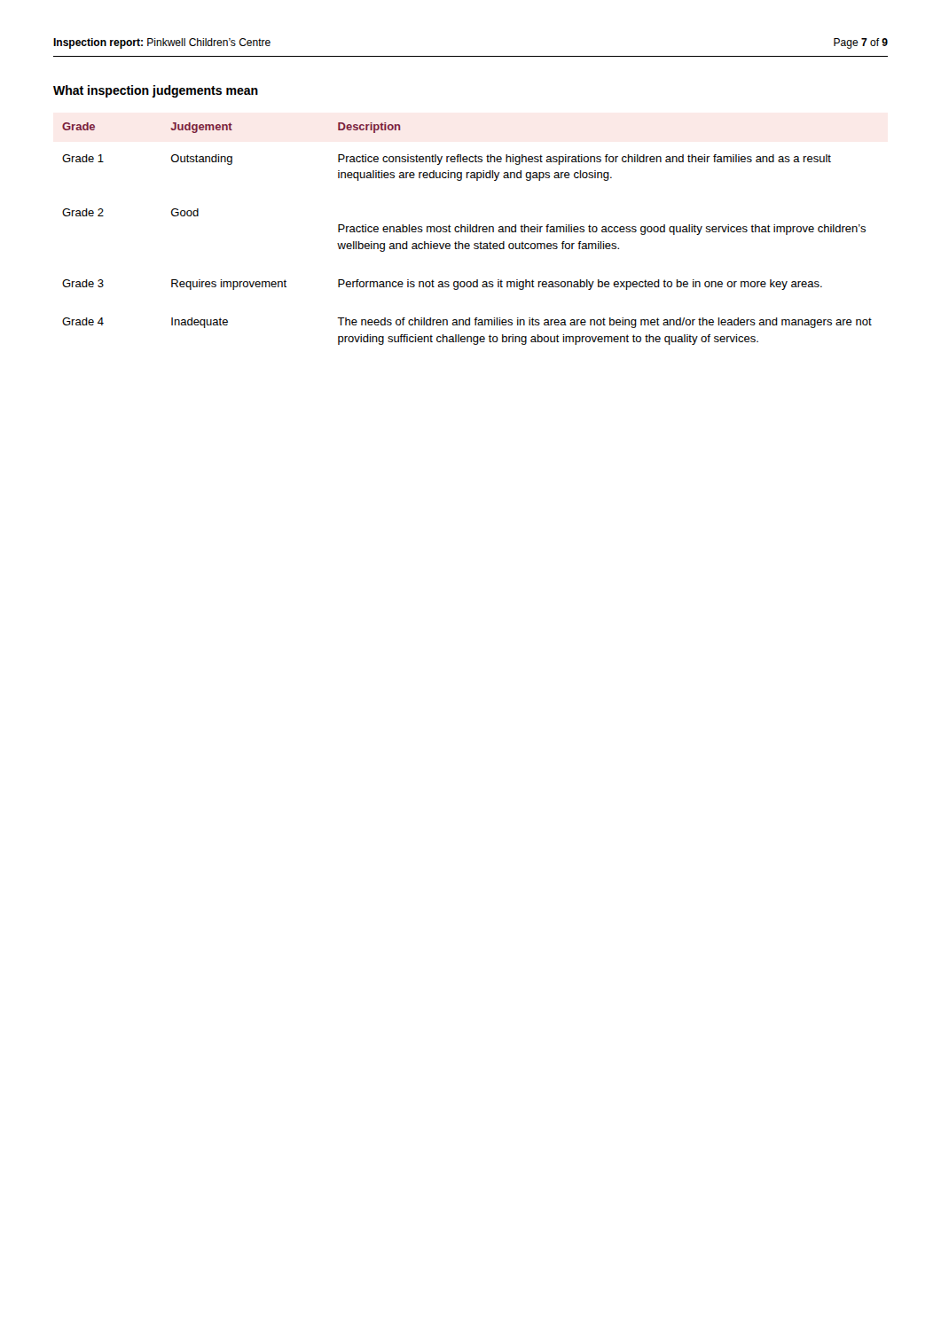Inspection report: Pinkwell Children’s Centre
Page 7 of 9
What inspection judgements mean
| Grade | Judgement | Description |
| --- | --- | --- |
| Grade 1 | Outstanding | Practice consistently reflects the highest aspirations for children and their families and as a result inequalities are reducing rapidly and gaps are closing. |
| Grade 2 | Good | Practice enables most children and their families to access good quality services that improve children’s wellbeing and achieve the stated outcomes for families. |
| Grade 3 | Requires improvement | Performance is not as good as it might reasonably be expected to be in one or more key areas. |
| Grade 4 | Inadequate | The needs of children and families in its area are not being met and/or the leaders and managers are not providing sufficient challenge to bring about improvement to the quality of services. |